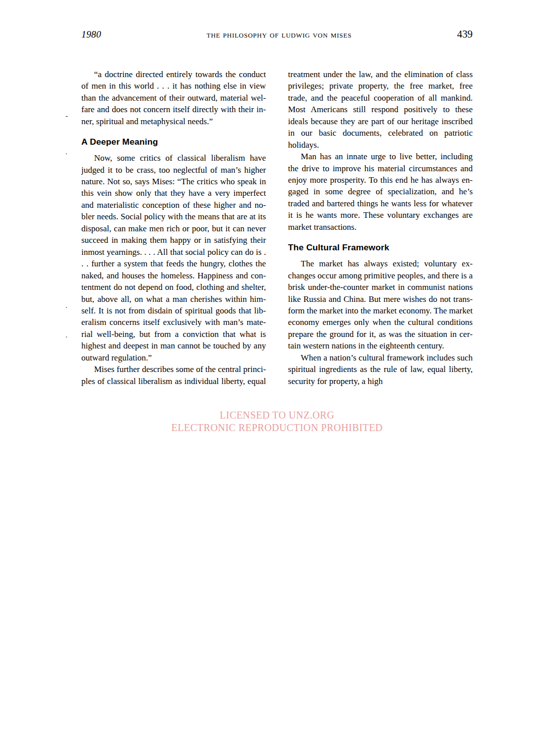- . . .
1980 The Philosophy of Ludwig von Mises 439
“a doctrine directed entirely towards the conduct of men in this world . . . it has nothing else in view than the advancement of their outward, material welfare and does not concern itself directly with their inner, spiritual and metaphysical needs.”
A Deeper Meaning
Now, some critics of classical liberalism have judged it to be crass, too neglectful of man’s higher nature. Not so, says Mises: “The critics who speak in this vein show only that they have a very imperfect and materialistic conception of these higher and nobler needs. Social policy with the means that are at its disposal, can make men rich or poor, but it can never succeed in making them happy or in satisfying their inmost yearnings. . . . All that social policy can do is . . . further a system that feeds the hungry, clothes the naked, and houses the homeless. Happiness and contentment do not depend on food, clothing and shelter, but, above all, on what a man cherishes within himself. It is not from disdain of spiritual goods that liberalism concerns itself exclusively with man’s material well-being, but from a conviction that what is highest and deepest in man cannot be touched by any outward regulation.”
Mises further describes some of the central principles of classical liberalism as individual liberty, equal treatment under the law, and the elimination of class privileges; private property, the free market, free trade, and the peaceful cooperation of all mankind. Most Americans still respond positively to these ideals because they are part of our heritage inscribed in our basic documents, celebrated on patriotic holidays.
Man has an innate urge to live better, including the drive to improve his material circumstances and enjoy more prosperity. To this end he has always engaged in some degree of specialization, and he’s traded and bartered things he wants less for whatever it is he wants more. These voluntary exchanges are market transactions.
The Cultural Framework
The market has always existed; voluntary exchanges occur among primitive peoples, and there is a brisk under-the-counter market in communist nations like Russia and China. But mere wishes do not transform the market into the market economy. The market economy emerges only when the cultural conditions prepare the ground for it, as was the situation in certain western nations in the eighteenth century.
When a nation’s cultural framework includes such spiritual ingredients as the rule of law, equal liberty, security for property, a high
Licensed to unz.org
Electronic reproduction prohibited